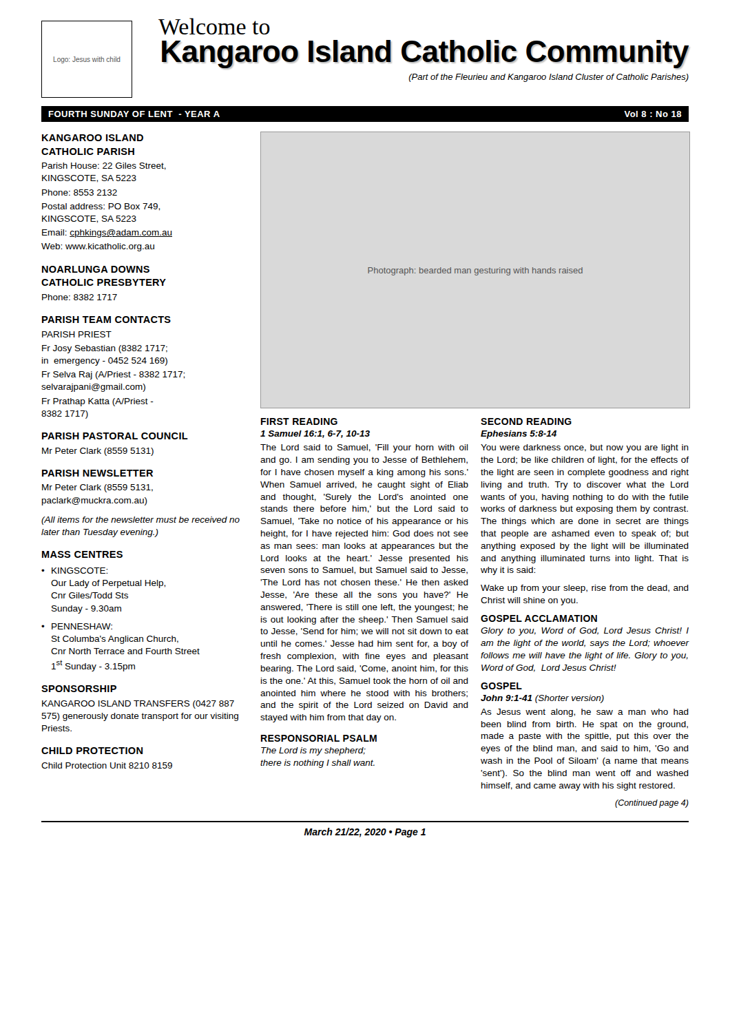Logo: Jesus with child
Welcome to
Kangaroo Island Catholic Community
(Part of the Fleurieu and Kangaroo Island Cluster of Catholic Parishes)
FOURTH SUNDAY OF LENT - YEAR A Vol 8 : No 18
KANGAROO ISLAND
CATHOLIC PARISH
Parish House: 22 Giles Street,
KINGSCOTE, SA 5223
Phone: 8553 2132
Postal address: PO Box 749,
KINGSCOTE, SA 5223
Email: cphkings@adam.com.au
Web: www.kicatholic.org.au
NOARLUNGA DOWNS
CATHOLIC PRESBYTERY
Phone: 8382 1717
PARISH TEAM CONTACTS
PARISH PRIEST
Fr Josy Sebastian (8382 1717;
in emergency - 0452 524 169)
Fr Selva Raj (A/Priest - 8382 1717;
selvarajpani@gmail.com)
Fr Prathap Katta (A/Priest -
8382 1717)
PARISH PASTORAL COUNCIL
Mr Peter Clark (8559 5131)
PARISH NEWSLETTER
Mr Peter Clark (8559 5131,
paclark@muckra.com.au)
(All items for the newsletter must be received no later than Tuesday evening.)
MASS CENTRES
KINGSCOTE:
Our Lady of Perpetual Help,
Cnr Giles/Todd Sts
Sunday - 9.30am
PENNESHAW:
St Columba's Anglican Church,
Cnr North Terrace and Fourth Street
1st Sunday - 3.15pm
SPONSORSHIP
KANGAROO ISLAND TRANSFERS (0427 887 575) generously donate transport for our visiting Priests.
CHILD PROTECTION
Child Protection Unit 8210 8159
Photograph: bearded man gesturing with hands raised
FIRST READING
1 Samuel 16:1, 6-7, 10-13
The Lord said to Samuel, 'Fill your horn with oil and go. I am sending you to Jesse of Bethlehem, for I have chosen myself a king among his sons.' When Samuel arrived, he caught sight of Eliab and thought, 'Surely the Lord's anointed one stands there before him,' but the Lord said to Samuel, 'Take no notice of his appearance or his height, for I have rejected him: God does not see as man sees: man looks at appearances but the Lord looks at the heart.' Jesse presented his seven sons to Samuel, but Samuel said to Jesse, 'The Lord has not chosen these.' He then asked Jesse, 'Are these all the sons you have?' He answered, 'There is still one left, the youngest; he is out looking after the sheep.' Then Samuel said to Jesse, 'Send for him; we will not sit down to eat until he comes.' Jesse had him sent for, a boy of fresh complexion, with fine eyes and pleasant bearing. The Lord said, 'Come, anoint him, for this is the one.' At this, Samuel took the horn of oil and anointed him where he stood with his brothers; and the spirit of the Lord seized on David and stayed with him from that day on.
RESPONSORIAL PSALM
The Lord is my shepherd;
there is nothing I shall want.
SECOND READING
Ephesians 5:8-14
You were darkness once, but now you are light in the Lord; be like children of light, for the effects of the light are seen in complete goodness and right living and truth. Try to discover what the Lord wants of you, having nothing to do with the futile works of darkness but exposing them by contrast. The things which are done in secret are things that people are ashamed even to speak of; but anything exposed by the light will be illuminated and anything illuminated turns into light. That is why it is said:
Wake up from your sleep, rise from the dead, and Christ will shine on you.
GOSPEL ACCLAMATION
Glory to you, Word of God, Lord Jesus Christ! I am the light of the world, says the Lord; whoever follows me will have the light of life. Glory to you, Word of God, Lord Jesus Christ!
GOSPEL
John 9:1-41 (Shorter version)
As Jesus went along, he saw a man who had been blind from birth. He spat on the ground, made a paste with the spittle, put this over the eyes of the blind man, and said to him, 'Go and wash in the Pool of Siloam' (a name that means 'sent'). So the blind man went off and washed himself, and came away with his sight restored.
(Continued page 4)
March 21/22, 2020 • Page 1